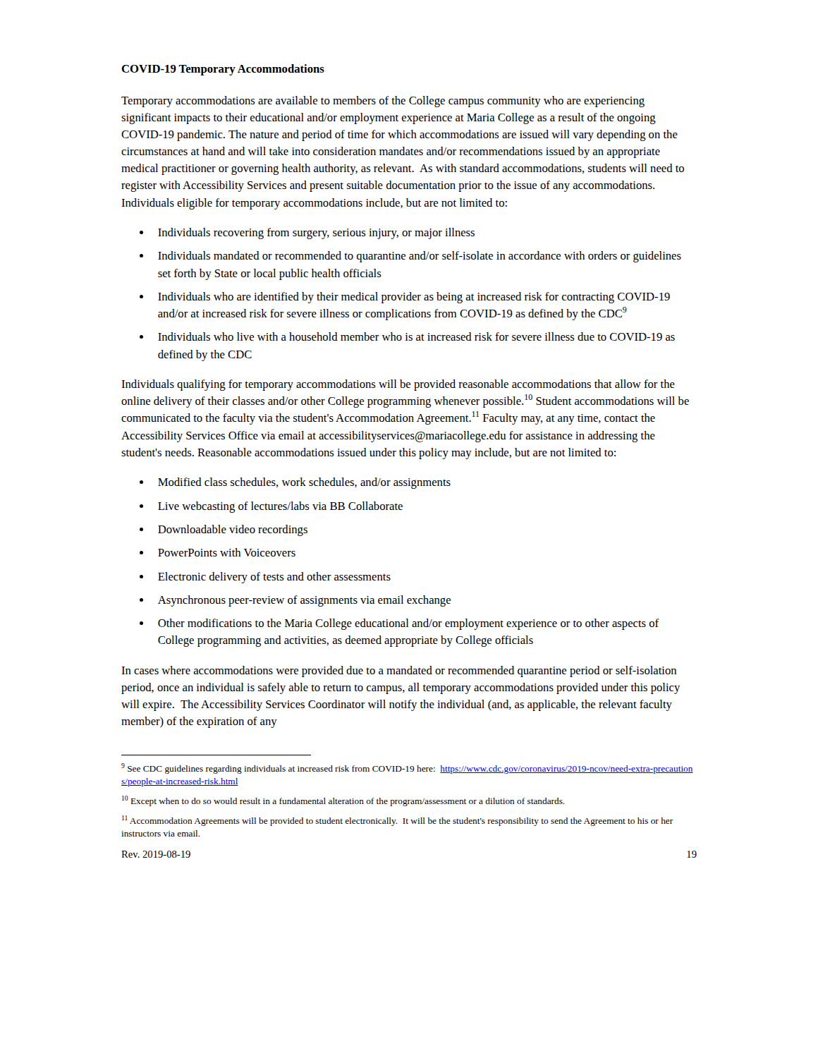COVID-19 Temporary Accommodations
Temporary accommodations are available to members of the College campus community who are experiencing significant impacts to their educational and/or employment experience at Maria College as a result of the ongoing COVID-19 pandemic. The nature and period of time for which accommodations are issued will vary depending on the circumstances at hand and will take into consideration mandates and/or recommendations issued by an appropriate medical practitioner or governing health authority, as relevant. As with standard accommodations, students will need to register with Accessibility Services and present suitable documentation prior to the issue of any accommodations. Individuals eligible for temporary accommodations include, but are not limited to:
Individuals recovering from surgery, serious injury, or major illness
Individuals mandated or recommended to quarantine and/or self-isolate in accordance with orders or guidelines set forth by State or local public health officials
Individuals who are identified by their medical provider as being at increased risk for contracting COVID-19 and/or at increased risk for severe illness or complications from COVID-19 as defined by the CDC9
Individuals who live with a household member who is at increased risk for severe illness due to COVID-19 as defined by the CDC
Individuals qualifying for temporary accommodations will be provided reasonable accommodations that allow for the online delivery of their classes and/or other College programming whenever possible.10 Student accommodations will be communicated to the faculty via the student's Accommodation Agreement.11 Faculty may, at any time, contact the Accessibility Services Office via email at accessibilityservices@mariacollege.edu for assistance in addressing the student's needs. Reasonable accommodations issued under this policy may include, but are not limited to:
Modified class schedules, work schedules, and/or assignments
Live webcasting of lectures/labs via BB Collaborate
Downloadable video recordings
PowerPoints with Voiceovers
Electronic delivery of tests and other assessments
Asynchronous peer-review of assignments via email exchange
Other modifications to the Maria College educational and/or employment experience or to other aspects of College programming and activities, as deemed appropriate by College officials
In cases where accommodations were provided due to a mandated or recommended quarantine period or self-isolation period, once an individual is safely able to return to campus, all temporary accommodations provided under this policy will expire. The Accessibility Services Coordinator will notify the individual (and, as applicable, the relevant faculty member) of the expiration of any
9 See CDC guidelines regarding individuals at increased risk from COVID-19 here: https://www.cdc.gov/coronavirus/2019-ncov/need-extra-precautions/people-at-increased-risk.html
10 Except when to do so would result in a fundamental alteration of the program/assessment or a dilution of standards.
11 Accommodation Agreements will be provided to student electronically. It will be the student's responsibility to send the Agreement to his or her instructors via email.
Rev. 2019-08-19 19